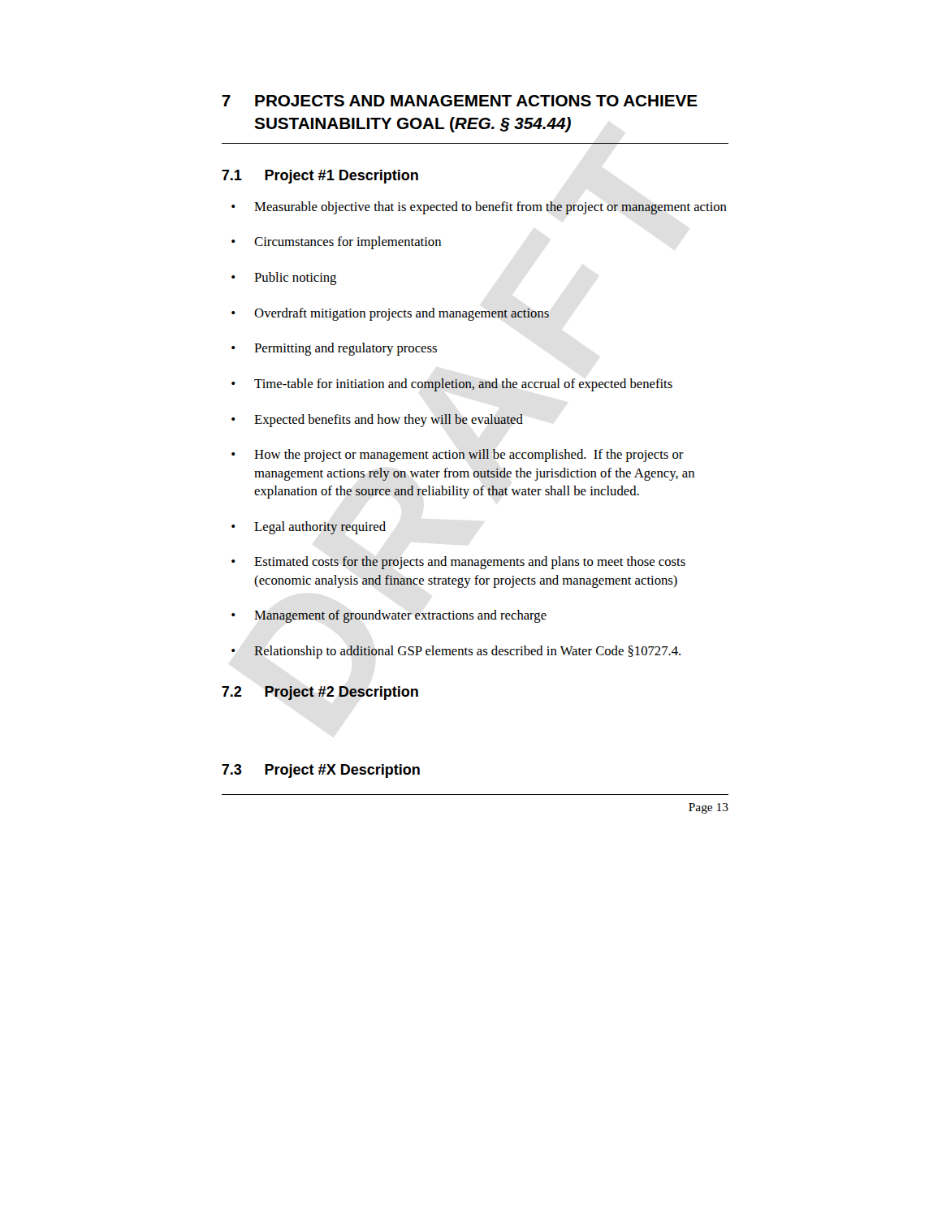DRAFT
7 PROJECTS AND MANAGEMENT ACTIONS TO ACHIEVE SUSTAINABILITY GOAL (REG. § 354.44)
7.1 Project #1 Description
Measurable objective that is expected to benefit from the project or management action
Circumstances for implementation
Public noticing
Overdraft mitigation projects and management actions
Permitting and regulatory process
Time-table for initiation and completion, and the accrual of expected benefits
Expected benefits and how they will be evaluated
How the project or management action will be accomplished. If the projects or management actions rely on water from outside the jurisdiction of the Agency, an explanation of the source and reliability of that water shall be included.
Legal authority required
Estimated costs for the projects and managements and plans to meet those costs (economic analysis and finance strategy for projects and management actions)
Management of groundwater extractions and recharge
Relationship to additional GSP elements as described in Water Code §10727.4.
7.2 Project #2 Description
7.3 Project #X Description
Page 13